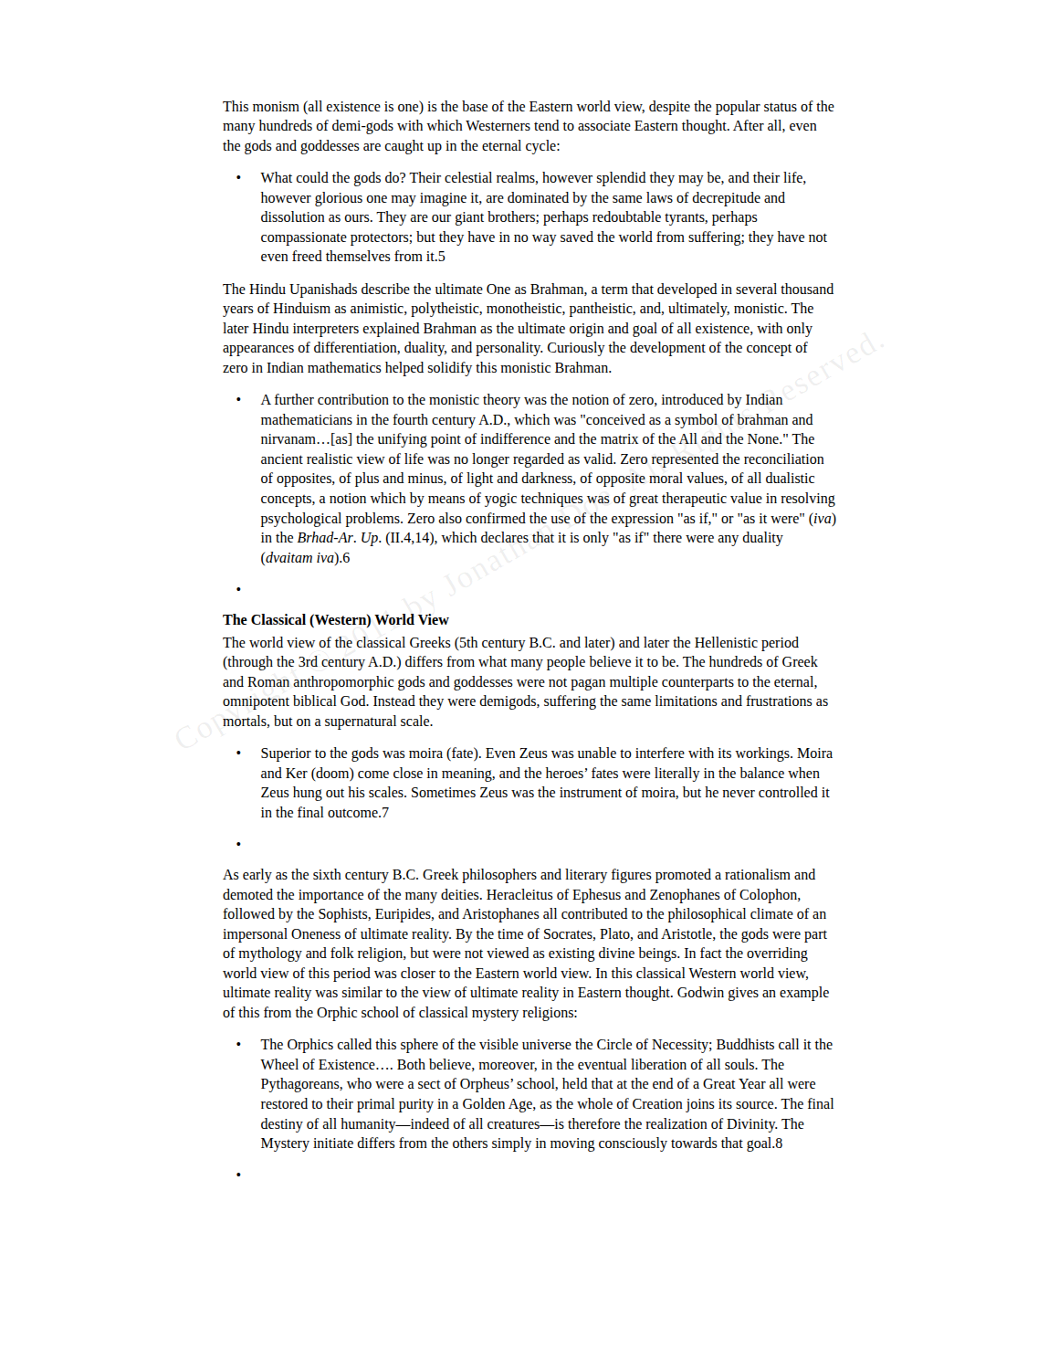Copyright © 2011 by Jonathan Doe. All Rights Reserved.
This monism (all existence is one) is the base of the Eastern world view, despite the popular status of the many hundreds of demi-gods with which Westerners tend to associate Eastern thought. After all, even the gods and goddesses are caught up in the eternal cycle:
What could the gods do? Their celestial realms, however splendid they may be, and their life, however glorious one may imagine it, are dominated by the same laws of decrepitude and dissolution as ours. They are our giant brothers; perhaps redoubtable tyrants, perhaps compassionate protectors; but they have in no way saved the world from suffering; they have not even freed themselves from it.5
The Hindu Upanishads describe the ultimate One as Brahman, a term that developed in several thousand years of Hinduism as animistic, polytheistic, monotheistic, pantheistic, and, ultimately, monistic. The later Hindu interpreters explained Brahman as the ultimate origin and goal of all existence, with only appearances of differentiation, duality, and personality. Curiously the development of the concept of zero in Indian mathematics helped solidify this monistic Brahman.
A further contribution to the monistic theory was the notion of zero, introduced by Indian mathematicians in the fourth century A.D., which was "conceived as a symbol of brahman and nirvanam…[as] the unifying point of indifference and the matrix of the All and the None." The ancient realistic view of life was no longer regarded as valid. Zero represented the reconciliation of opposites, of plus and minus, of light and darkness, of opposite moral values, of all dualistic concepts, a notion which by means of yogic techniques was of great therapeutic value in resolving psychological problems. Zero also confirmed the use of the expression "as if," or "as it were" (iva) in the Brhad-Ar. Up. (II.4,14), which declares that it is only "as if" there were any duality (dvaitam iva).6
The Classical (Western) World View
The world view of the classical Greeks (5th century B.C. and later) and later the Hellenistic period (through the 3rd century A.D.) differs from what many people believe it to be. The hundreds of Greek and Roman anthropomorphic gods and goddesses were not pagan multiple counterparts to the eternal, omnipotent biblical God. Instead they were demigods, suffering the same limitations and frustrations as mortals, but on a supernatural scale.
Superior to the gods was moira (fate). Even Zeus was unable to interfere with its workings. Moira and Ker (doom) come close in meaning, and the heroes’ fates were literally in the balance when Zeus hung out his scales. Sometimes Zeus was the instrument of moira, but he never controlled it in the final outcome.7
As early as the sixth century B.C. Greek philosophers and literary figures promoted a rationalism and demoted the importance of the many deities. Heracleitus of Ephesus and Zenophanes of Colophon, followed by the Sophists, Euripides, and Aristophanes all contributed to the philosophical climate of an impersonal Oneness of ultimate reality. By the time of Socrates, Plato, and Aristotle, the gods were part of mythology and folk religion, but were not viewed as existing divine beings. In fact the overriding world view of this period was closer to the Eastern world view. In this classical Western world view, ultimate reality was similar to the view of ultimate reality in Eastern thought. Godwin gives an example of this from the Orphic school of classical mystery religions:
The Orphics called this sphere of the visible universe the Circle of Necessity; Buddhists call it the Wheel of Existence…. Both believe, moreover, in the eventual liberation of all souls. The Pythagoreans, who were a sect of Orpheus’ school, held that at the end of a Great Year all were restored to their primal purity in a Golden Age, as the whole of Creation joins its source. The final destiny of all humanity—indeed of all creatures—is therefore the realization of Divinity. The Mystery initiate differs from the others simply in moving consciously towards that goal.8